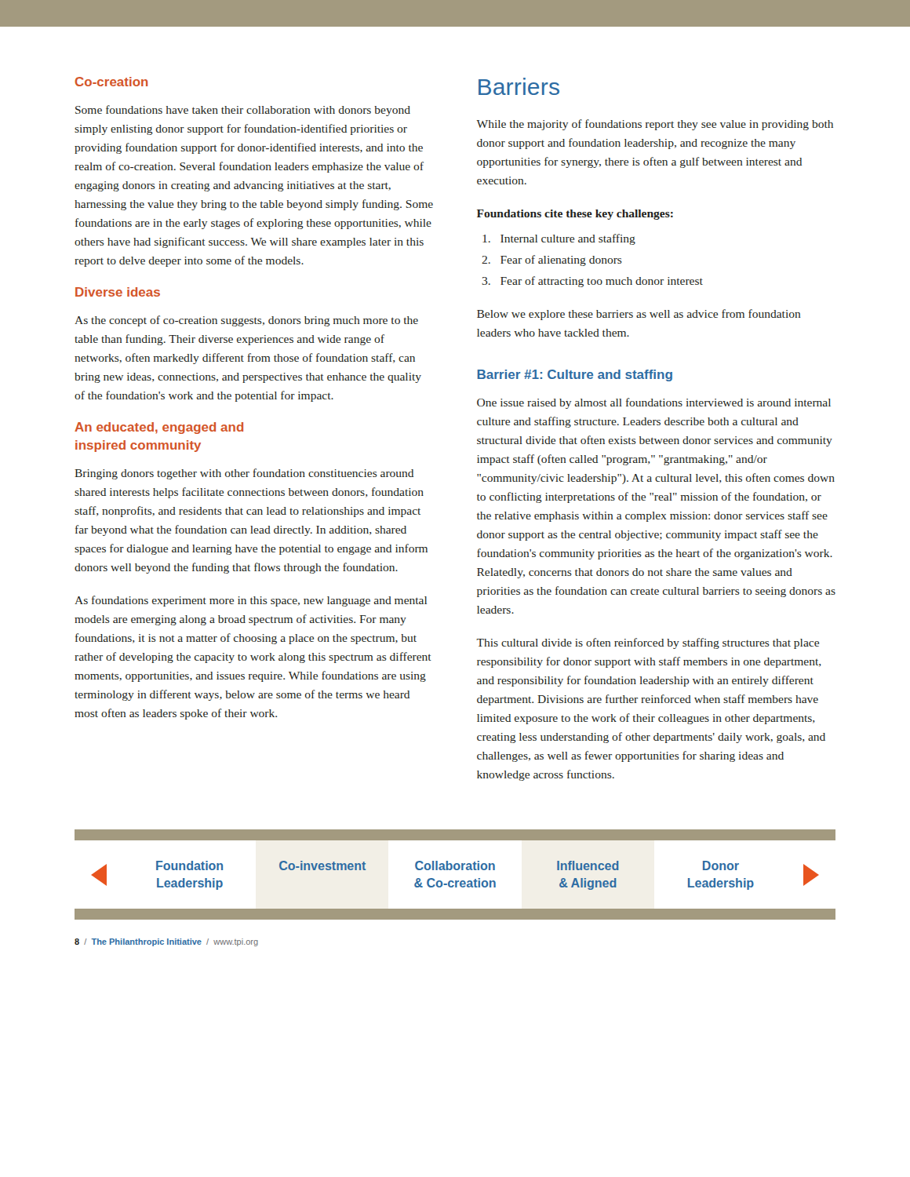Co-creation
Some foundations have taken their collaboration with donors beyond simply enlisting donor support for foundation-identified priorities or providing foundation support for donor-identified interests, and into the realm of co-creation. Several foundation leaders emphasize the value of engaging donors in creating and advancing initiatives at the start, harnessing the value they bring to the table beyond simply funding. Some foundations are in the early stages of exploring these opportunities, while others have had significant success. We will share examples later in this report to delve deeper into some of the models.
Diverse ideas
As the concept of co-creation suggests, donors bring much more to the table than funding. Their diverse experiences and wide range of networks, often markedly different from those of foundation staff, can bring new ideas, connections, and perspectives that enhance the quality of the foundation's work and the potential for impact.
An educated, engaged and
inspired community
Bringing donors together with other foundation constituencies around shared interests helps facilitate connections between donors, foundation staff, nonprofits, and residents that can lead to relationships and impact far beyond what the foundation can lead directly. In addition, shared spaces for dialogue and learning have the potential to engage and inform donors well beyond the funding that flows through the foundation.
As foundations experiment more in this space, new language and mental models are emerging along a broad spectrum of activities. For many foundations, it is not a matter of choosing a place on the spectrum, but rather of developing the capacity to work along this spectrum as different moments, opportunities, and issues require. While foundations are using terminology in different ways, below are some of the terms we heard most often as leaders spoke of their work.
Barriers
While the majority of foundations report they see value in providing both donor support and foundation leadership, and recognize the many opportunities for synergy, there is often a gulf between interest and execution.
Foundations cite these key challenges:
Internal culture and staffing
Fear of alienating donors
Fear of attracting too much donor interest
Below we explore these barriers as well as advice from foundation leaders who have tackled them.
Barrier #1: Culture and staffing
One issue raised by almost all foundations interviewed is around internal culture and staffing structure. Leaders describe both a cultural and structural divide that often exists between donor services and community impact staff (often called "program," "grantmaking," and/or "community/civic leadership"). At a cultural level, this often comes down to conflicting interpretations of the "real" mission of the foundation, or the relative emphasis within a complex mission: donor services staff see donor support as the central objective; community impact staff see the foundation's community priorities as the heart of the organization's work. Relatedly, concerns that donors do not share the same values and priorities as the foundation can create cultural barriers to seeing donors as leaders.
This cultural divide is often reinforced by staffing structures that place responsibility for donor support with staff members in one department, and responsibility for foundation leadership with an entirely different department. Divisions are further reinforced when staff members have limited exposure to the work of their colleagues in other departments, creating less understanding of other departments' daily work, goals, and challenges, as well as fewer opportunities for sharing ideas and knowledge across functions.
Foundation
Leadership
Co-investment
Collaboration
& Co-creation
Influenced
& Aligned
Donor
Leadership
8 / The Philanthropic Initiative / www.tpi.org